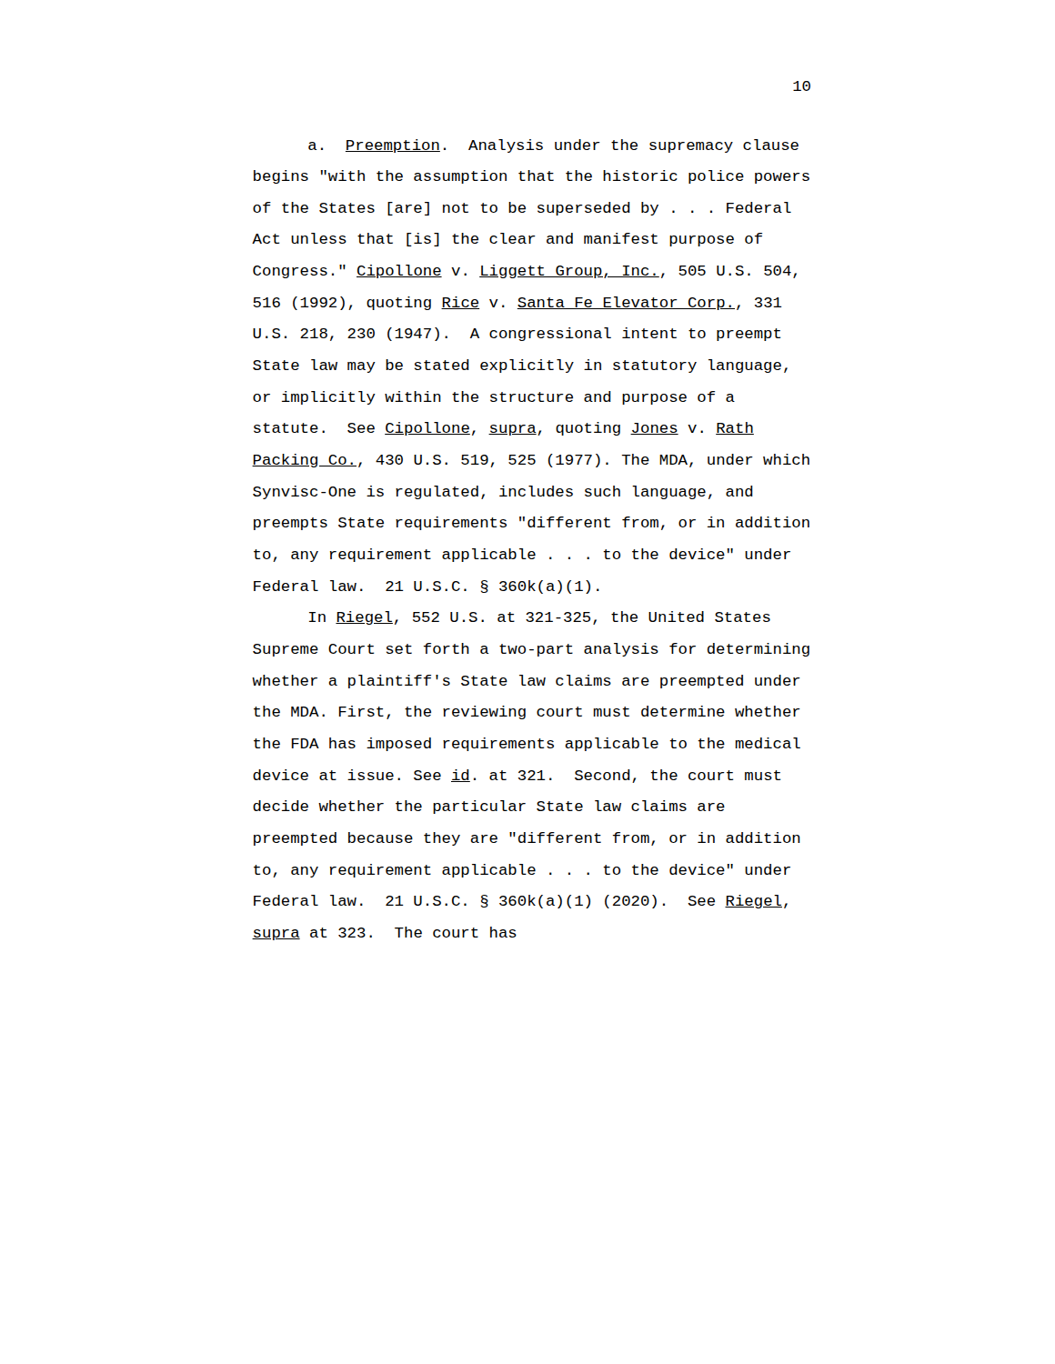10
a. Preemption. Analysis under the supremacy clause begins "with the assumption that the historic police powers of the States [are] not to be superseded by . . . Federal Act unless that [is] the clear and manifest purpose of Congress." Cipollone v. Liggett Group, Inc., 505 U.S. 504, 516 (1992), quoting Rice v. Santa Fe Elevator Corp., 331 U.S. 218, 230 (1947). A congressional intent to preempt State law may be stated explicitly in statutory language, or implicitly within the structure and purpose of a statute. See Cipollone, supra, quoting Jones v. Rath Packing Co., 430 U.S. 519, 525 (1977). The MDA, under which Synvisc-One is regulated, includes such language, and preempts State requirements "different from, or in addition to, any requirement applicable . . . to the device" under Federal law. 21 U.S.C. § 360k(a)(1).
In Riegel, 552 U.S. at 321-325, the United States Supreme Court set forth a two-part analysis for determining whether a plaintiff's State law claims are preempted under the MDA. First, the reviewing court must determine whether the FDA has imposed requirements applicable to the medical device at issue. See id. at 321. Second, the court must decide whether the particular State law claims are preempted because they are "different from, or in addition to, any requirement applicable . . . to the device" under Federal law. 21 U.S.C. § 360k(a)(1) (2020). See Riegel, supra at 323. The court has